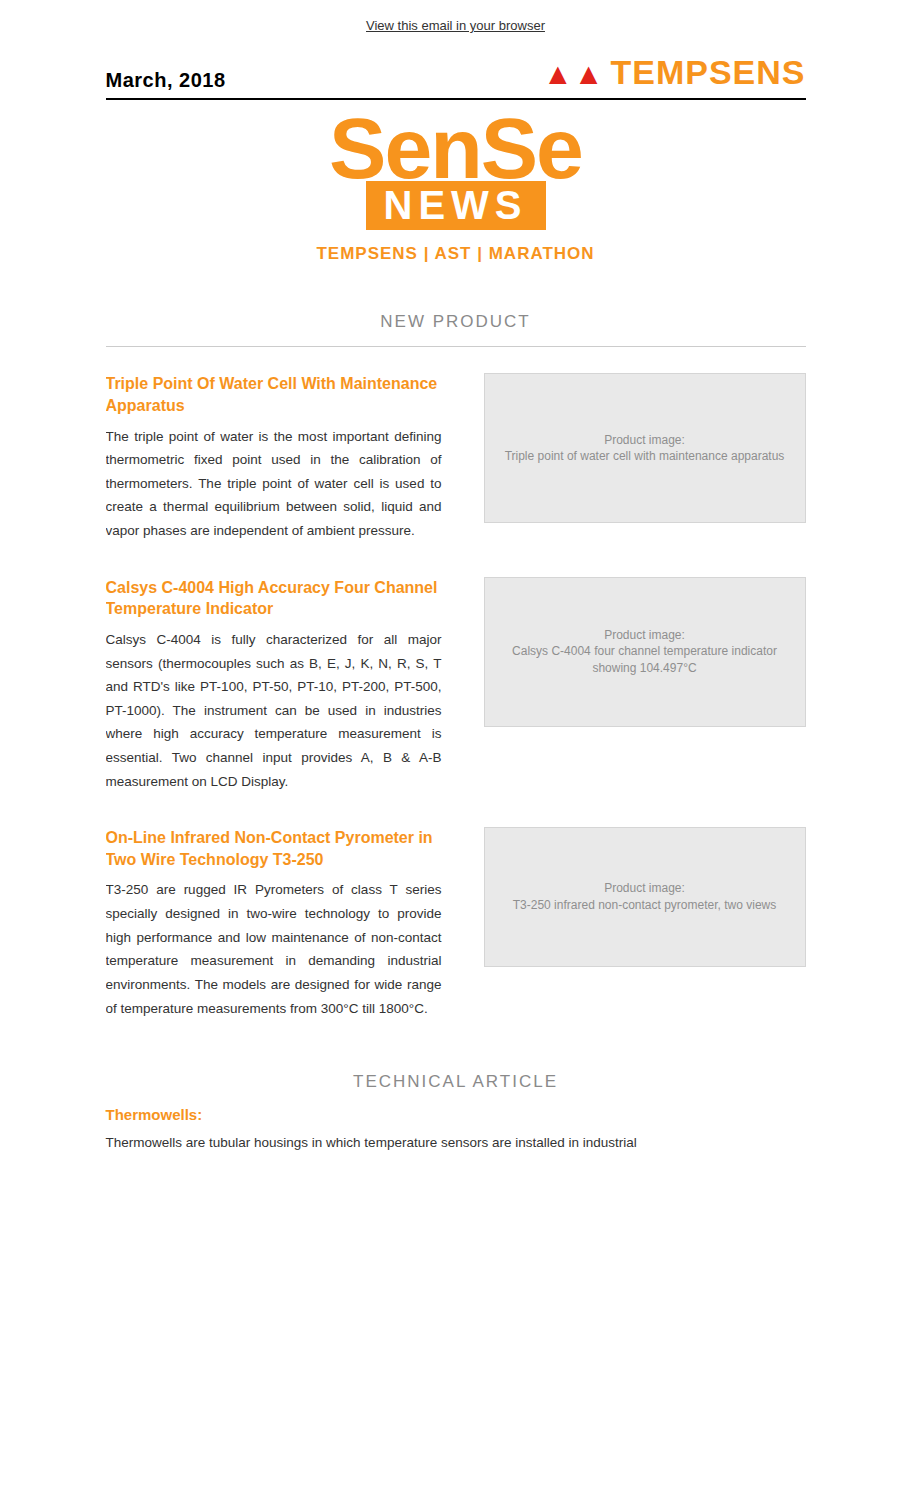View this email in your browser
March, 2018
▲▲TEMPSENS
SenSe
NEWS
TEMPSENS | AST | MARATHON
NEW PRODUCT
Triple Point Of Water Cell With Maintenance Apparatus
The triple point of water is the most important defining thermometric fixed point used in the calibration of thermometers. The triple point of water cell is used to create a thermal equilibrium between solid, liquid and vapor phases are independent of ambient pressure.
Product image:
Triple point of water cell with maintenance apparatus
Calsys C-4004 High Accuracy Four Channel Temperature Indicator
Calsys C-4004 is fully characterized for all major sensors (thermocouples such as B, E, J, K, N, R, S, T and RTD's like PT-100, PT-50, PT-10, PT-200, PT-500, PT-1000). The instrument can be used in industries where high accuracy temperature measurement is essential. Two channel input provides A, B & A-B measurement on LCD Display.
Product image:
Calsys C-4004 four channel temperature indicator showing 104.497°C
On-Line Infrared Non-Contact Pyrometer in Two Wire Technology T3-250
T3-250 are rugged IR Pyrometers of class T series specially designed in two-wire technology to provide high performance and low maintenance of non-contact temperature measurement in demanding industrial environments. The models are designed for wide range of temperature measurements from 300°C till 1800°C.
Product image:
T3-250 infrared non-contact pyrometer, two views
TECHNICAL ARTICLE
Thermowells:
Thermowells are tubular housings in which temperature sensors are installed in industrial